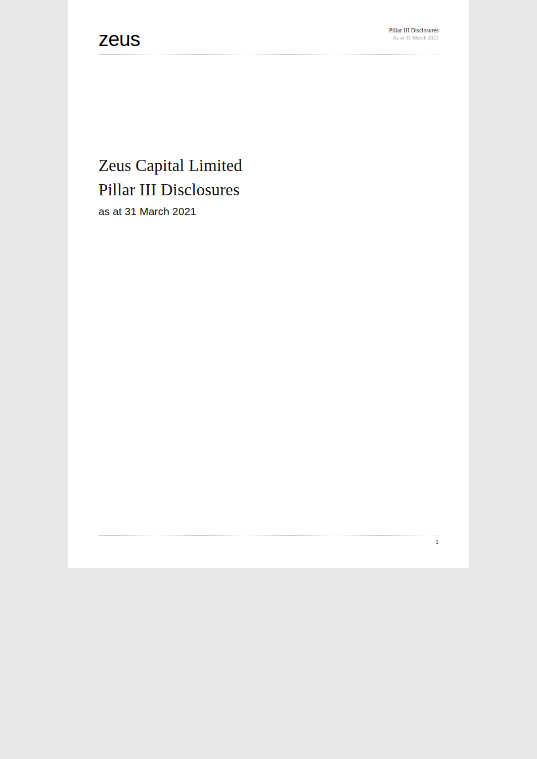zeus
Pillar III Disclosures
As at 31 March 2021
Zeus Capital Limited Pillar III Disclosures
as at 31 March 2021
1